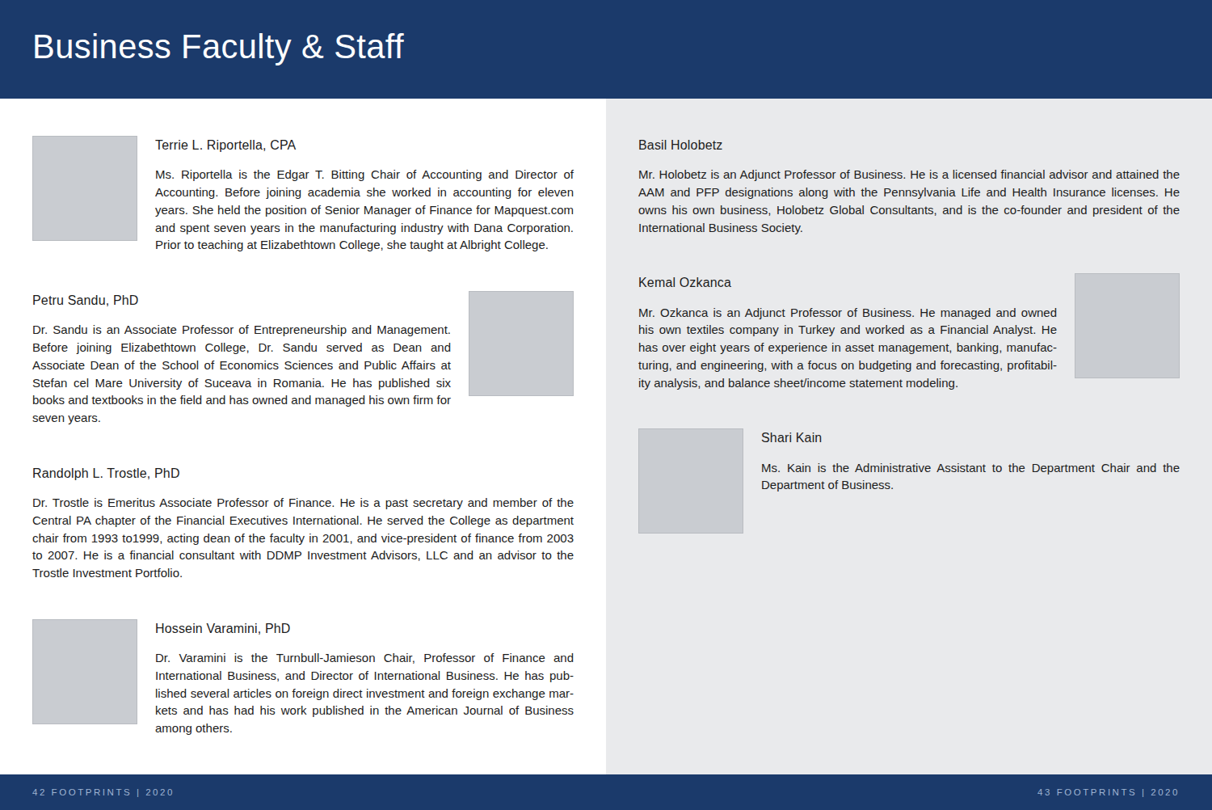Business Faculty & Staff
Terrie L. Riportella, CPA
Ms. Riportella is the Edgar T. Bitting Chair of Accounting and Director of Accounting. Before joining academia she worked in accounting for eleven years. She held the position of Senior Manager of Finance for Mapquest.com and spent seven years in the manufacturing industry with Dana Corporation. Prior to teaching at Elizabethtown College, she taught at Albright College.
Petru Sandu, PhD
Dr. Sandu is an Associate Professor of Entrepreneurship and Management. Before joining Elizabethtown College, Dr. Sandu served as Dean and Associate Dean of the School of Economics Sciences and Public Affairs at Stefan cel Mare University of Suceava in Romania. He has published six books and textbooks in the field and has owned and managed his own firm for seven years.
Randolph L. Trostle, PhD
Dr. Trostle is Emeritus Associate Professor of Finance. He is a past secretary and member of the Central PA chapter of the Financial Executives International. He served the College as department chair from 1993 to1999, acting dean of the faculty in 2001, and vice-president of finance from 2003 to 2007. He is a financial consultant with DDMP Investment Advisors, LLC and an advisor to the Trostle Investment Portfolio.
Hossein Varamini, PhD
Dr. Varamini is the Turnbull-Jamieson Chair, Professor of Finance and International Business, and Director of International Business. He has published several articles on foreign direct investment and foreign exchange markets and has had his work published in the American Journal of Business among others.
Basil Holobetz
Mr. Holobetz is an Adjunct Professor of Business. He is a licensed financial advisor and attained the AAM and PFP designations along with the Pennsylvania Life and Health Insurance licenses. He owns his own business, Holobetz Global Consultants, and is the co-founder and president of the International Business Society.
Kemal Ozkanca
Mr. Ozkanca is an Adjunct Professor of Business. He managed and owned his own textiles company in Turkey and worked as a Financial Analyst. He has over eight years of experience in asset management, banking, manufacturing, and engineering, with a focus on budgeting and forecasting, profitability analysis, and balance sheet/income statement modeling.
Shari Kain
Ms. Kain is the Administrative Assistant to the Department Chair and the Department of Business.
42 FOOTPRINTS | 2020 43 FOOTPRINTS | 2020